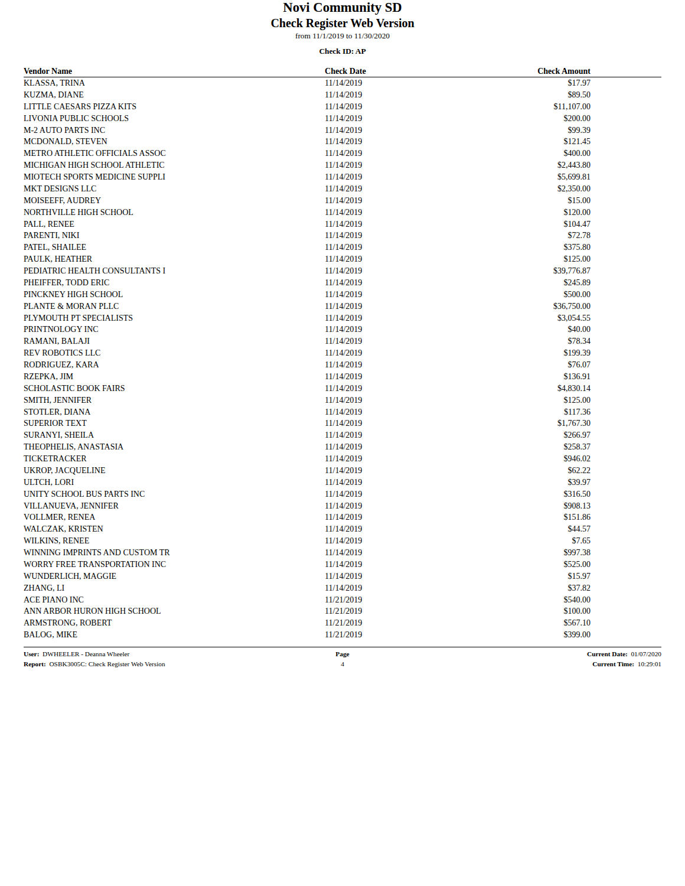Novi Community SD
Check Register Web Version
from 11/1/2019 to 11/30/2020
Check ID: AP
| Vendor Name | Check Date | Check Amount |
| --- | --- | --- |
| KLASSA, TRINA | 11/14/2019 | $17.97 |
| KUZMA, DIANE | 11/14/2019 | $89.50 |
| LITTLE CAESARS PIZZA KITS | 11/14/2019 | $11,107.00 |
| LIVONIA PUBLIC SCHOOLS | 11/14/2019 | $200.00 |
| M-2 AUTO PARTS INC | 11/14/2019 | $99.39 |
| MCDONALD, STEVEN | 11/14/2019 | $121.45 |
| METRO ATHLETIC OFFICIALS ASSOC | 11/14/2019 | $400.00 |
| MICHIGAN HIGH SCHOOL ATHLETIC | 11/14/2019 | $2,443.80 |
| MIOTECH SPORTS MEDICINE SUPPLI | 11/14/2019 | $5,699.81 |
| MKT DESIGNS LLC | 11/14/2019 | $2,350.00 |
| MOISEEFF, AUDREY | 11/14/2019 | $15.00 |
| NORTHVILLE HIGH SCHOOL | 11/14/2019 | $120.00 |
| PALL, RENEE | 11/14/2019 | $104.47 |
| PARENTI, NIKI | 11/14/2019 | $72.78 |
| PATEL, SHAILEE | 11/14/2019 | $375.80 |
| PAULK, HEATHER | 11/14/2019 | $125.00 |
| PEDIATRIC HEALTH CONSULTANTS I | 11/14/2019 | $39,776.87 |
| PHEIFFER, TODD ERIC | 11/14/2019 | $245.89 |
| PINCKNEY HIGH SCHOOL | 11/14/2019 | $500.00 |
| PLANTE & MORAN PLLC | 11/14/2019 | $36,750.00 |
| PLYMOUTH PT SPECIALISTS | 11/14/2019 | $3,054.55 |
| PRINTNOLOGY INC | 11/14/2019 | $40.00 |
| RAMANI, BALAJI | 11/14/2019 | $78.34 |
| REV ROBOTICS LLC | 11/14/2019 | $199.39 |
| RODRIGUEZ, KARA | 11/14/2019 | $76.07 |
| RZEPKA, JIM | 11/14/2019 | $136.91 |
| SCHOLASTIC BOOK FAIRS | 11/14/2019 | $4,830.14 |
| SMITH, JENNIFER | 11/14/2019 | $125.00 |
| STOTLER, DIANA | 11/14/2019 | $117.36 |
| SUPERIOR TEXT | 11/14/2019 | $1,767.30 |
| SURANYI, SHEILA | 11/14/2019 | $266.97 |
| THEOPHELIS, ANASTASIA | 11/14/2019 | $258.37 |
| TICKETRACKER | 11/14/2019 | $946.02 |
| UKROP, JACQUELINE | 11/14/2019 | $62.22 |
| ULTCH, LORI | 11/14/2019 | $39.97 |
| UNITY SCHOOL BUS PARTS INC | 11/14/2019 | $316.50 |
| VILLANUEVA, JENNIFER | 11/14/2019 | $908.13 |
| VOLLMER, RENEA | 11/14/2019 | $151.86 |
| WALCZAK, KRISTEN | 11/14/2019 | $44.57 |
| WILKINS, RENEE | 11/14/2019 | $7.65 |
| WINNING IMPRINTS AND CUSTOM TR | 11/14/2019 | $997.38 |
| WORRY FREE TRANSPORTATION INC | 11/14/2019 | $525.00 |
| WUNDERLICH, MAGGIE | 11/14/2019 | $15.97 |
| ZHANG, LI | 11/14/2019 | $37.82 |
| ACE PIANO INC | 11/21/2019 | $540.00 |
| ANN ARBOR HURON HIGH SCHOOL | 11/21/2019 | $100.00 |
| ARMSTRONG, ROBERT | 11/21/2019 | $567.10 |
| BALOG, MIKE | 11/21/2019 | $399.00 |
User: DWHEELER - Deanna Wheeler
Report: OSBK3005C: Check Register Web Version
Page
4
Current Date: 01/07/2020
Current Time: 10:29:01